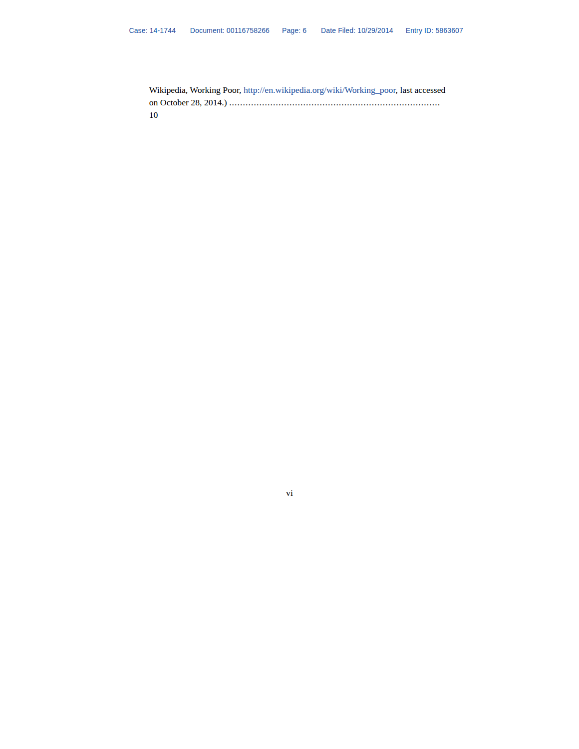Case: 14-1744 Document: 00116758266 Page: 6 Date Filed: 10/29/2014 Entry ID: 5863607
Wikipedia, Working Poor, http://en.wikipedia.org/wiki/Working_poor, last accessed on October 28, 2014.) ............................................................................. 10
vi